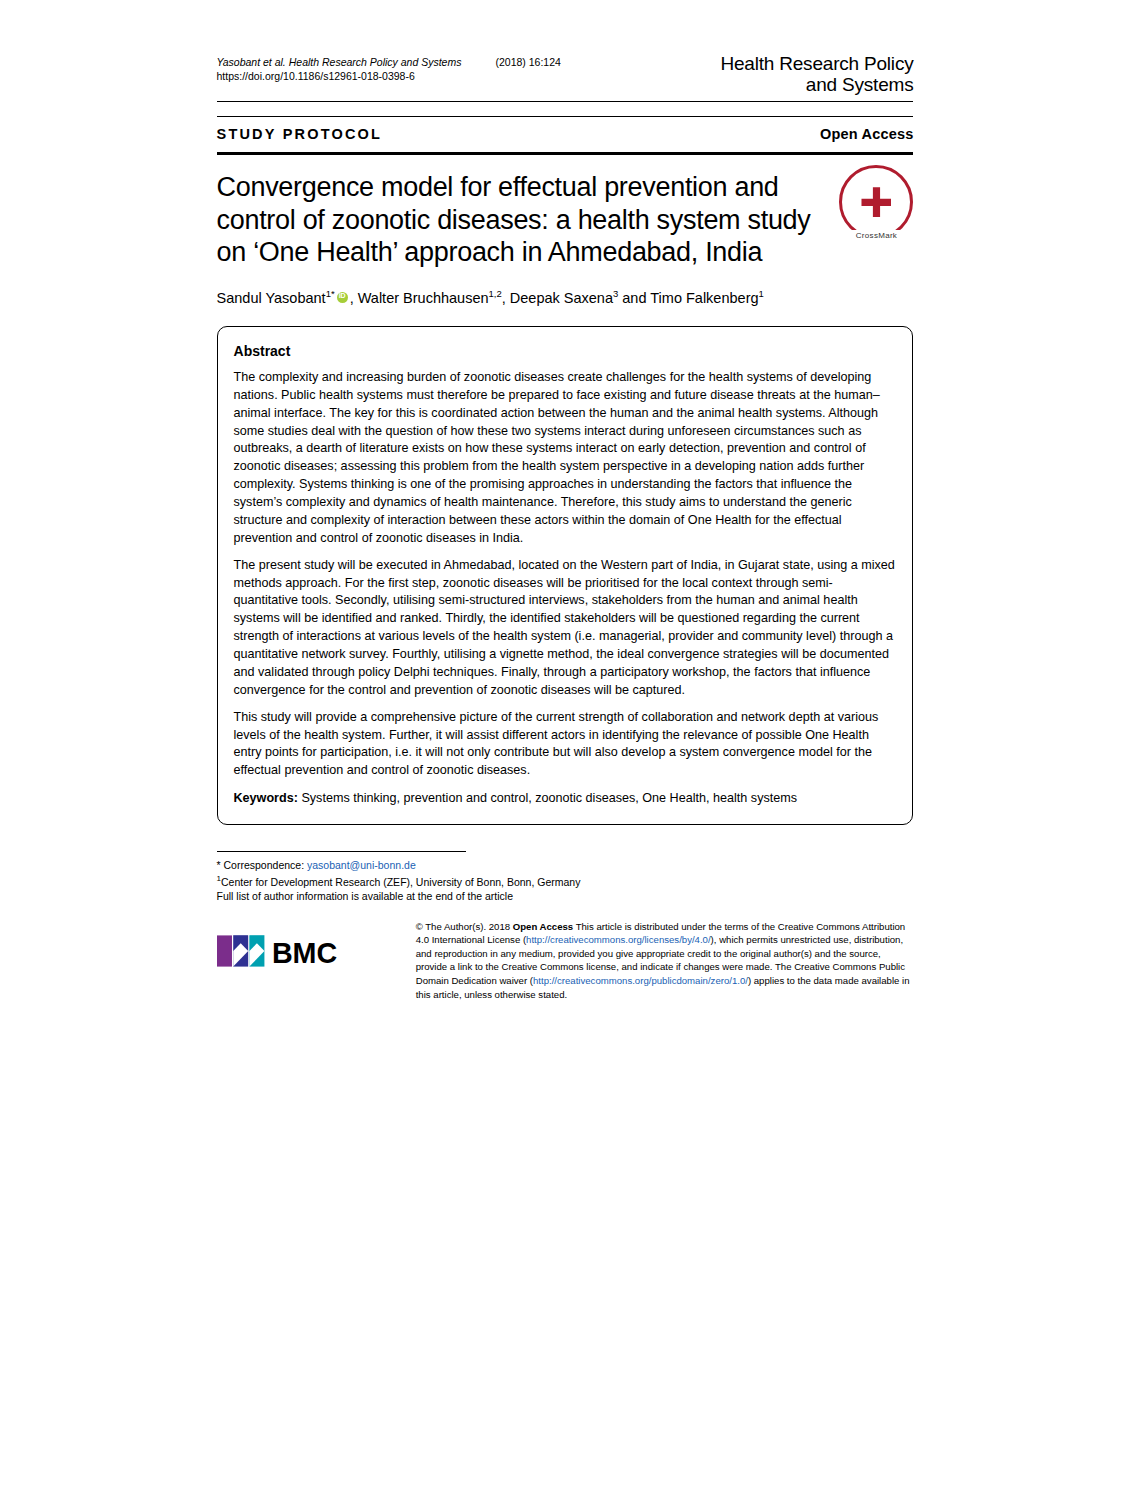Yasobant et al. Health Research Policy and Systems (2018) 16:124
https://doi.org/10.1186/s12961-018-0398-6
Health Research Policy
and Systems
Study Protocol
Open Access
CrossMark
Convergence model for effectual prevention and control of zoonotic diseases: a health system study on ‘One Health’ approach in Ahmedabad, India
Sandul Yasobant1* , Walter Bruchhausen1,2, Deepak Saxena3 and Timo Falkenberg1
Abstract
The complexity and increasing burden of zoonotic diseases create challenges for the health systems of developing nations. Public health systems must therefore be prepared to face existing and future disease threats at the human–animal interface. The key for this is coordinated action between the human and the animal health systems. Although some studies deal with the question of how these two systems interact during unforeseen circumstances such as outbreaks, a dearth of literature exists on how these systems interact on early detection, prevention and control of zoonotic diseases; assessing this problem from the health system perspective in a developing nation adds further complexity. Systems thinking is one of the promising approaches in understanding the factors that influence the system’s complexity and dynamics of health maintenance. Therefore, this study aims to understand the generic structure and complexity of interaction between these actors within the domain of One Health for the effectual prevention and control of zoonotic diseases in India.
The present study will be executed in Ahmedabad, located on the Western part of India, in Gujarat state, using a mixed methods approach. For the first step, zoonotic diseases will be prioritised for the local context through semi-quantitative tools. Secondly, utilising semi-structured interviews, stakeholders from the human and animal health systems will be identified and ranked. Thirdly, the identified stakeholders will be questioned regarding the current strength of interactions at various levels of the health system (i.e. managerial, provider and community level) through a quantitative network survey. Fourthly, utilising a vignette method, the ideal convergence strategies will be documented and validated through policy Delphi techniques. Finally, through a participatory workshop, the factors that influence convergence for the control and prevention of zoonotic diseases will be captured.
This study will provide a comprehensive picture of the current strength of collaboration and network depth at various levels of the health system. Further, it will assist different actors in identifying the relevance of possible One Health entry points for participation, i.e. it will not only contribute but will also develop a system convergence model for the effectual prevention and control of zoonotic diseases.
Keywords: Systems thinking, prevention and control, zoonotic diseases, One Health, health systems
* Correspondence: yasobant@uni-bonn.de
1Center for Development Research (ZEF), University of Bonn, Bonn, Germany
Full list of author information is available at the end of the article
BMC
© The Author(s). 2018 Open Access This article is distributed under the terms of the Creative Commons Attribution 4.0 International License (http://creativecommons.org/licenses/by/4.0/), which permits unrestricted use, distribution, and reproduction in any medium, provided you give appropriate credit to the original author(s) and the source, provide a link to the Creative Commons license, and indicate if changes were made. The Creative Commons Public Domain Dedication waiver (http://creativecommons.org/publicdomain/zero/1.0/) applies to the data made available in this article, unless otherwise stated.